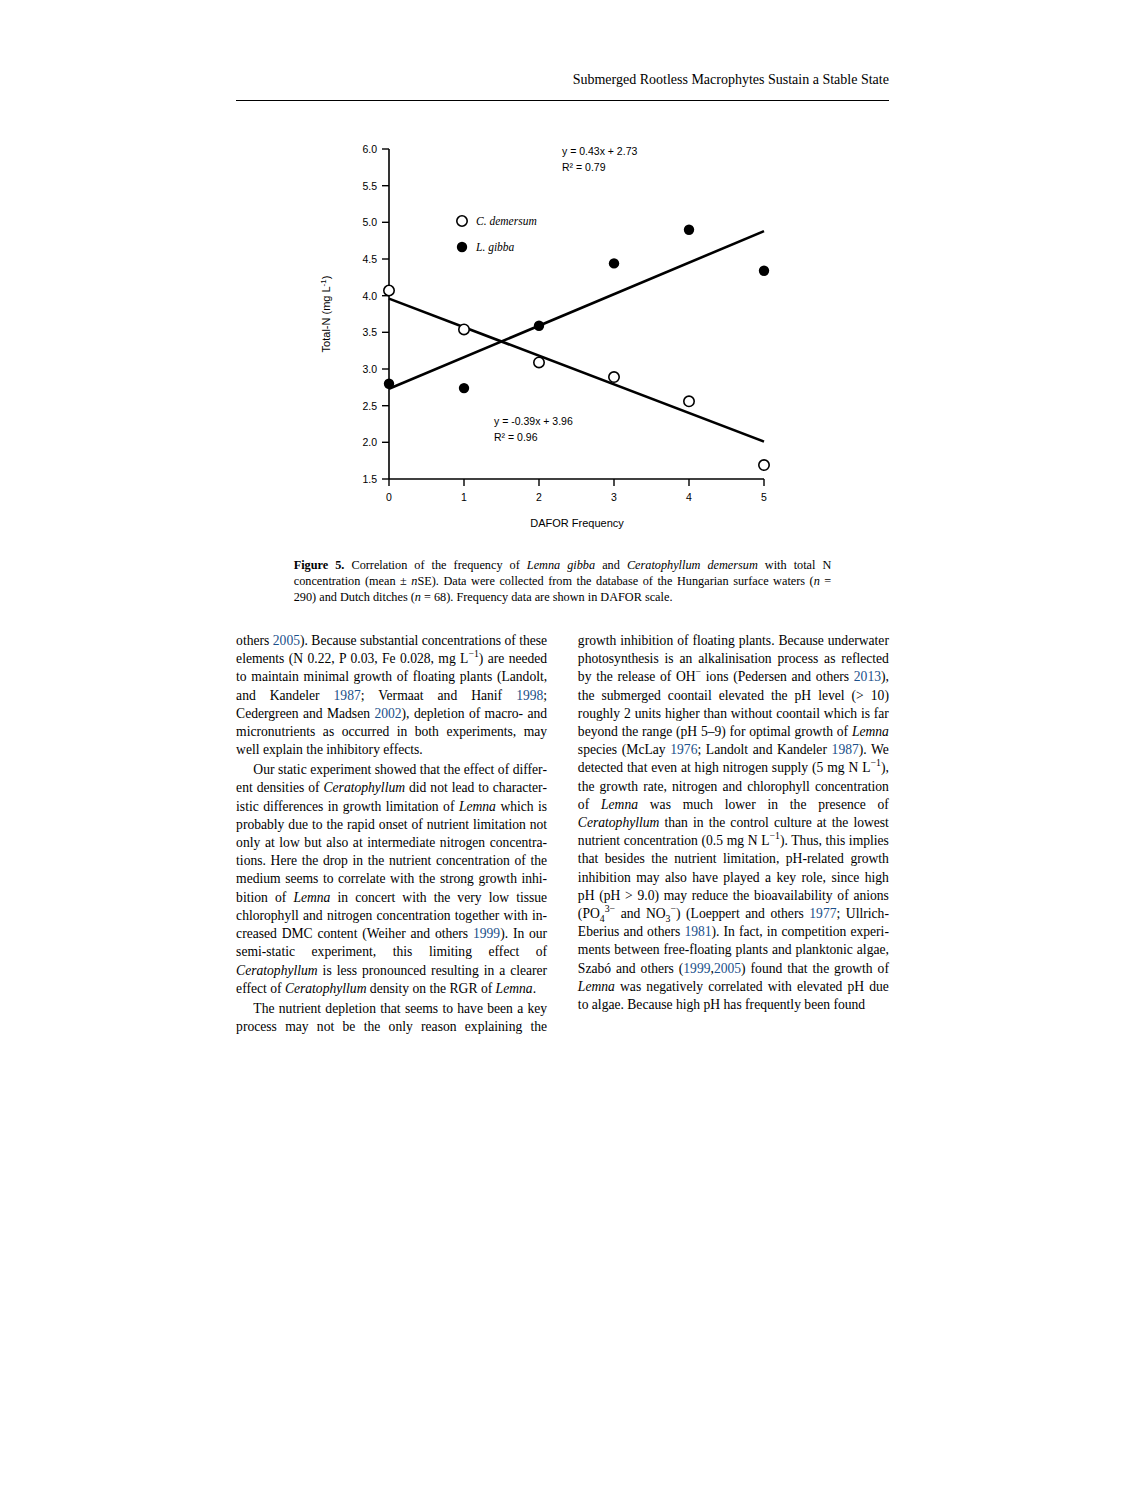Submerged Rootless Macrophytes Sustain a Stable State
6.0 5.5 5.0 4.5 4.0 3.5 3.0 2.5 2.0 1.5 0 1 2 3 4 5 DAFOR Frequency Total-N (mg L-1) C. demersum L. gibba y = 0.43x + 2.73 R² = 0.79 y = -0.39x + 3.96 R² = 0.96
Figure 5. Correlation of the frequency of Lemna gibba and Ceratophyllum demersum with total N concentration (mean ± n SE). Data were collected from the database of the Hungarian surface waters (n = 290) and Dutch ditches (n = 68). Frequency data are shown in DAFOR scale.
others 2005). Because substantial concentrations of these elements (N 0.22, P 0.03, Fe 0.028, mg L−1) are needed to maintain minimal growth of floating plants (Landolt, and Kandeler 1987; Vermaat and Hanif 1998; Cedergreen and Madsen 2002), depletion of macro- and micronutrients as occurred in both experiments, may well explain the inhibitory effects.
Our static experiment showed that the effect of different densities of Ceratophyllum did not lead to characteristic differences in growth limitation of Lemna which is probably due to the rapid onset of nutrient limitation not only at low but also at intermediate nitrogen concentrations. Here the drop in the nutrient concentration of the medium seems to correlate with the strong growth inhibition of Lemna in concert with the very low tissue chlorophyll and nitrogen concentration together with increased DMC content (Weiher and others 1999). In our semi-static experiment, this limiting effect of Ceratophyllum is less pronounced resulting in a clearer effect of Ceratophyllum density on the RGR of Lemna.
The nutrient depletion that seems to have been a key process may not be the only reason explaining the growth inhibition of floating plants. Because underwater photosynthesis is an alkalinisation process as reflected by the release of OH− ions (Pedersen and others 2013), the submerged coontail elevated the pH level (> 10) roughly 2 units higher than without coontail which is far beyond the range (pH 5–9) for optimal growth of Lemna species (McLay 1976; Landolt and Kandeler 1987). We detected that even at high nitrogen supply (5 mg N L−1), the growth rate, nitrogen and chlorophyll concentration of Lemna was much lower in the presence of Ceratophyllum than in the control culture at the lowest nutrient concentration (0.5 mg N L−1). Thus, this implies that besides the nutrient limitation, pH-related growth inhibition may also have played a key role, since high pH (pH > 9.0) may reduce the bioavailability of anions (PO43− and NO3−) (Loeppert and others 1977; Ullrich-Eberius and others 1981). In fact, in competition experiments between free-floating plants and planktonic algae, Szabó and others (1999,2005) found that the growth of Lemna was negatively correlated with elevated pH due to algae. Because high pH has frequently been found